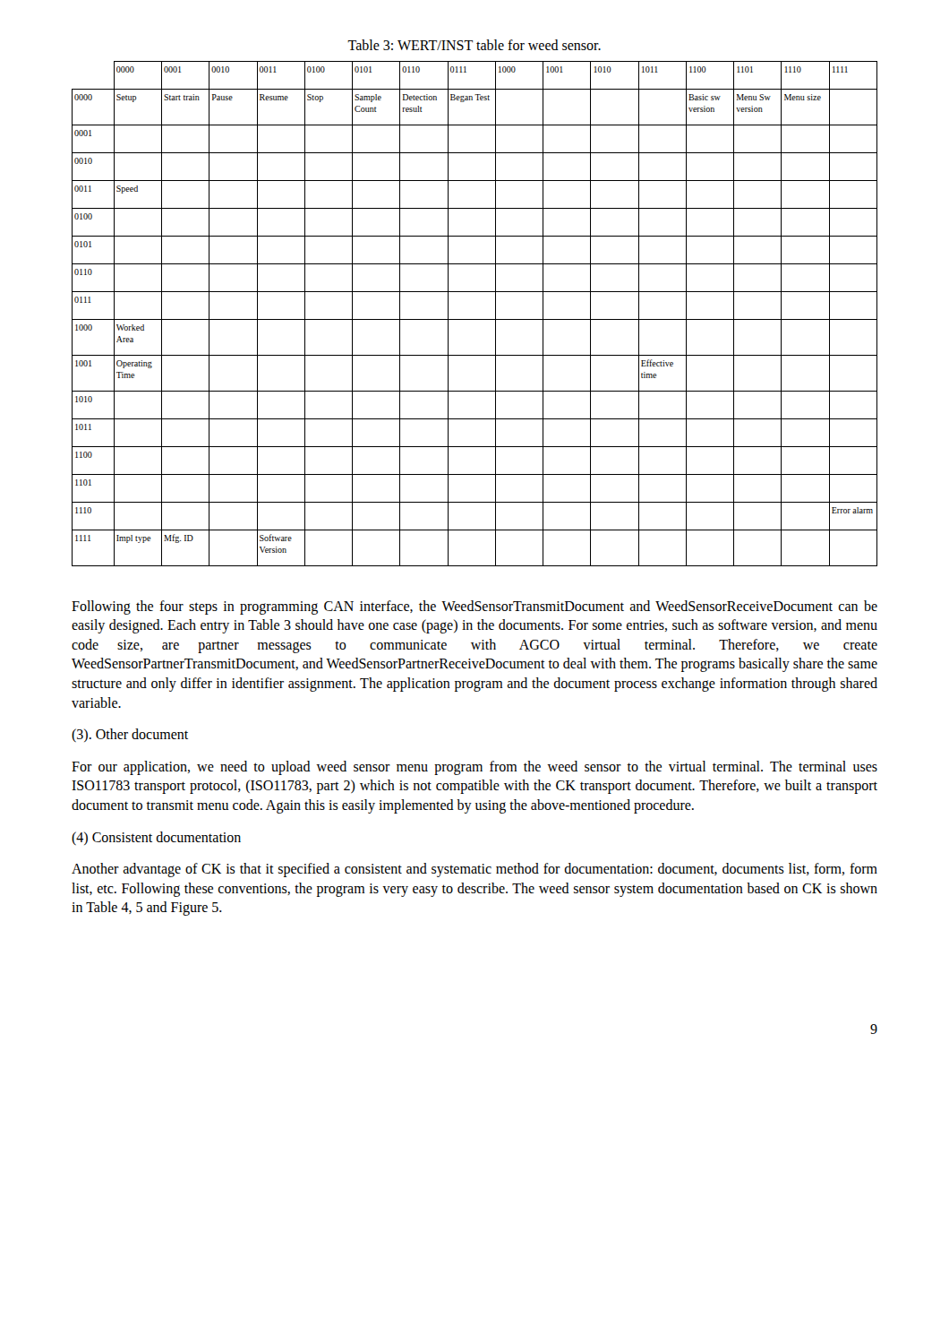Table 3: WERT/INST table for weed sensor.
| | 0000 | 0001 | 0010 | 0011 | 0100 | 0101 | 0110 | 0111 | 1000 | 1001 | 1010 | 1011 | 1100 | 1101 | 1110 | 1111 |
| --- | --- | --- | --- | --- | --- | --- | --- | --- | --- | --- | --- | --- | --- | --- | --- | --- |
| 0000 | Setup | Start train | Pause | Resume | Stop | Sample Count | Detection result | Began Test | | | | | Basic sw version | Menu Sw version | Menu size | |
| 0001 | | | | | | | | | | | | | | | | |
| 0010 | | | | | | | | | | | | | | | | |
| 0011 | Speed | | | | | | | | | | | | | | | |
| 0100 | | | | | | | | | | | | | | | | |
| 0101 | | | | | | | | | | | | | | | | |
| 0110 | | | | | | | | | | | | | | | | |
| 0111 | | | | | | | | | | | | | | | | |
| 1000 | Worked Area | | | | | | | | | | | | | | | |
| 1001 | Operating Time | | | | | | | | | | | Effective time | | | | |
| 1010 | | | | | | | | | | | | | | | | |
| 1011 | | | | | | | | | | | | | | | | |
| 1100 | | | | | | | | | | | | | | | | |
| 1101 | | | | | | | | | | | | | | | | |
| 1110 | | | | | | | | | | | | | | | | Error alarm |
| 1111 | Impl type | Mfg. ID | | Software Version | | | | | | | | | | | | |
Following the four steps in programming CAN interface, the WeedSensorTransmitDocument and WeedSensorReceiveDocument can be easily designed. Each entry in Table 3 should have one case (page) in the documents. For some entries, such as software version, and menu code size, are partner messages to communicate with AGCO virtual terminal. Therefore, we create WeedSensorPartnerTransmitDocument, and WeedSensorPartnerReceiveDocument to deal with them. The programs basically share the same structure and only differ in identifier assignment. The application program and the document process exchange information through shared variable.
(3). Other document
For our application, we need to upload weed sensor menu program from the weed sensor to the virtual terminal. The terminal uses ISO11783 transport protocol, (ISO11783, part 2) which is not compatible with the CK transport document. Therefore, we built a transport document to transmit menu code. Again this is easily implemented by using the above-mentioned procedure.
(4) Consistent documentation
Another advantage of CK is that it specified a consistent and systematic method for documentation: document, documents list, form, form list, etc. Following these conventions, the program is very easy to describe. The weed sensor system documentation based on CK is shown in Table 4, 5 and Figure 5.
9